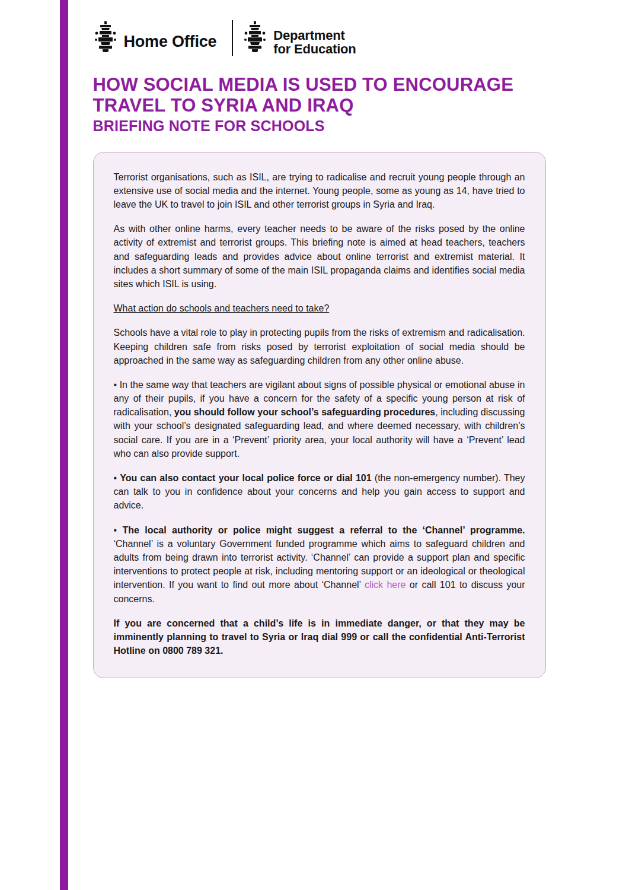Home Office
Department for Education
How social media is used to encourage travel to Syria and Iraq Briefing note for schools
Terrorist organisations, such as ISIL, are trying to radicalise and recruit young people through an extensive use of social media and the internet. Young people, some as young as 14, have tried to leave the UK to travel to join ISIL and other terrorist groups in Syria and Iraq.
As with other online harms, every teacher needs to be aware of the risks posed by the online activity of extremist and terrorist groups. This briefing note is aimed at head teachers, teachers and safeguarding leads and provides advice about online terrorist and extremist material. It includes a short summary of some of the main ISIL propaganda claims and identifies social media sites which ISIL is using.
What action do schools and teachers need to take?
Schools have a vital role to play in protecting pupils from the risks of extremism and radicalisation. Keeping children safe from risks posed by terrorist exploitation of social media should be approached in the same way as safeguarding children from any other online abuse.
• In the same way that teachers are vigilant about signs of possible physical or emotional abuse in any of their pupils, if you have a concern for the safety of a specific young person at risk of radicalisation, you should follow your school’s safeguarding procedures, including discussing with your school’s designated safeguarding lead, and where deemed necessary, with children’s social care. If you are in a ‘Prevent’ priority area, your local authority will have a ‘Prevent’ lead who can also provide support.
• You can also contact your local police force or dial 101 (the non-emergency number). They can talk to you in confidence about your concerns and help you gain access to support and advice.
• The local authority or police might suggest a referral to the ‘Channel’ programme. ‘Channel’ is a voluntary Government funded programme which aims to safeguard children and adults from being drawn into terrorist activity. ‘Channel’ can provide a support plan and specific interventions to protect people at risk, including mentoring support or an ideological or theological intervention. If you want to find out more about ‘Channel’ click here or call 101 to discuss your concerns.
If you are concerned that a child’s life is in immediate danger, or that they may be imminently planning to travel to Syria or Iraq dial 999 or call the confidential Anti-Terrorist Hotline on 0800 789 321.